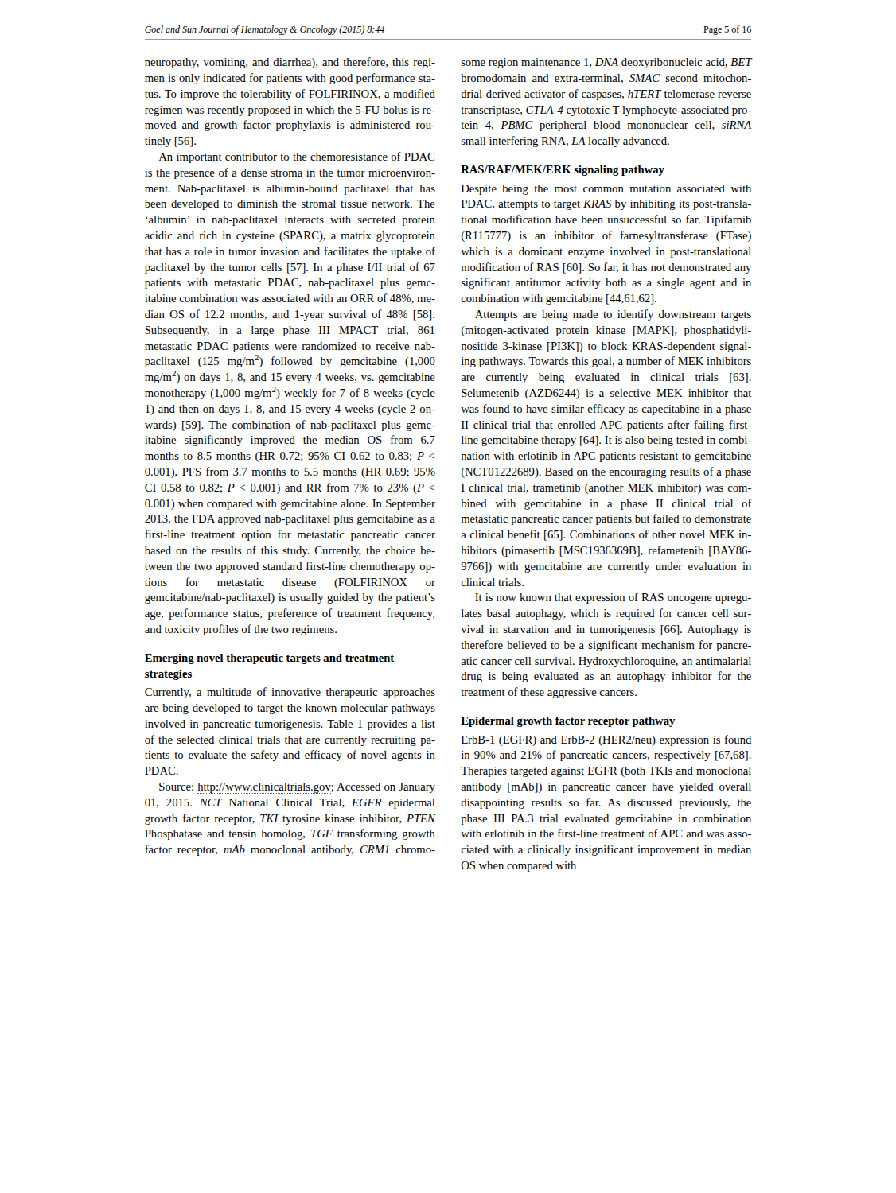Goel and Sun Journal of Hematology & Oncology (2015) 8:44 Page 5 of 16
neuropathy, vomiting, and diarrhea), and therefore, this regimen is only indicated for patients with good performance status. To improve the tolerability of FOLFIRINOX, a modified regimen was recently proposed in which the 5-FU bolus is removed and growth factor prophylaxis is administered routinely [56].
An important contributor to the chemoresistance of PDAC is the presence of a dense stroma in the tumor microenvironment. Nab-paclitaxel is albumin-bound paclitaxel that has been developed to diminish the stromal tissue network. The ‘albumin’ in nab-paclitaxel interacts with secreted protein acidic and rich in cysteine (SPARC), a matrix glycoprotein that has a role in tumor invasion and facilitates the uptake of paclitaxel by the tumor cells [57]. In a phase I/II trial of 67 patients with metastatic PDAC, nab-paclitaxel plus gemcitabine combination was associated with an ORR of 48%, median OS of 12.2 months, and 1-year survival of 48% [58]. Subsequently, in a large phase III MPACT trial, 861 metastatic PDAC patients were randomized to receive nab-paclitaxel (125 mg/m2) followed by gemcitabine (1,000 mg/m2) on days 1, 8, and 15 every 4 weeks, vs. gemcitabine monotherapy (1,000 mg/m2) weekly for 7 of 8 weeks (cycle 1) and then on days 1, 8, and 15 every 4 weeks (cycle 2 onwards) [59]. The combination of nab-paclitaxel plus gemcitabine significantly improved the median OS from 6.7 months to 8.5 months (HR 0.72; 95% CI 0.62 to 0.83; P < 0.001), PFS from 3.7 months to 5.5 months (HR 0.69; 95% CI 0.58 to 0.82; P < 0.001) and RR from 7% to 23% (P < 0.001) when compared with gemcitabine alone. In September 2013, the FDA approved nab-paclitaxel plus gemcitabine as a first-line treatment option for metastatic pancreatic cancer based on the results of this study. Currently, the choice between the two approved standard first-line chemotherapy options for metastatic disease (FOLFIRINOX or gemcitabine/nab-paclitaxel) is usually guided by the patient’s age, performance status, preference of treatment frequency, and toxicity profiles of the two regimens.
Emerging novel therapeutic targets and treatment strategies
Currently, a multitude of innovative therapeutic approaches are being developed to target the known molecular pathways involved in pancreatic tumorigenesis. Table 1 provides a list of the selected clinical trials that are currently recruiting patients to evaluate the safety and efficacy of novel agents in PDAC.
Source: http://www.clinicaltrials.gov; Accessed on January 01, 2015. NCT National Clinical Trial, EGFR epidermal growth factor receptor, TKI tyrosine kinase inhibitor, PTEN Phosphatase and tensin homolog, TGF transforming growth factor receptor, mAb monoclonal antibody, CRM1 chromosome region maintenance 1, DNA deoxyribonucleic acid, BET bromodomain and extra-terminal, SMAC second mitochondrial-derived activator of caspases, hTERT telomerase reverse transcriptase, CTLA-4 cytotoxic T-lymphocyte-associated protein 4, PBMC peripheral blood mononuclear cell, siRNA small interfering RNA, LA locally advanced.
RAS/RAF/MEK/ERK signaling pathway
Despite being the most common mutation associated with PDAC, attempts to target KRAS by inhibiting its post-translational modification have been unsuccessful so far. Tipifarnib (R115777) is an inhibitor of farnesyltransferase (FTase) which is a dominant enzyme involved in post-translational modification of RAS [60]. So far, it has not demonstrated any significant antitumor activity both as a single agent and in combination with gemcitabine [44,61,62].
Attempts are being made to identify downstream targets (mitogen-activated protein kinase [MAPK], phosphatidylinositide 3-kinase [PI3K]) to block KRAS-dependent signaling pathways. Towards this goal, a number of MEK inhibitors are currently being evaluated in clinical trials [63]. Selumetenib (AZD6244) is a selective MEK inhibitor that was found to have similar efficacy as capecitabine in a phase II clinical trial that enrolled APC patients after failing first-line gemcitabine therapy [64]. It is also being tested in combination with erlotinib in APC patients resistant to gemcitabine (NCT01222689). Based on the encouraging results of a phase I clinical trial, trametinib (another MEK inhibitor) was combined with gemcitabine in a phase II clinical trial of metastatic pancreatic cancer patients but failed to demonstrate a clinical benefit [65]. Combinations of other novel MEK inhibitors (pimasertib [MSC1936369B], refametenib [BAY86-9766]) with gemcitabine are currently under evaluation in clinical trials.
It is now known that expression of RAS oncogene upregulates basal autophagy, which is required for cancer cell survival in starvation and in tumorigenesis [66]. Autophagy is therefore believed to be a significant mechanism for pancreatic cancer cell survival. Hydroxychloroquine, an antimalarial drug is being evaluated as an autophagy inhibitor for the treatment of these aggressive cancers.
Epidermal growth factor receptor pathway
ErbB-1 (EGFR) and ErbB-2 (HER2/neu) expression is found in 90% and 21% of pancreatic cancers, respectively [67,68]. Therapies targeted against EGFR (both TKIs and monoclonal antibody [mAb]) in pancreatic cancer have yielded overall disappointing results so far. As discussed previously, the phase III PA.3 trial evaluated gemcitabine in combination with erlotinib in the first-line treatment of APC and was associated with a clinically insignificant improvement in median OS when compared with